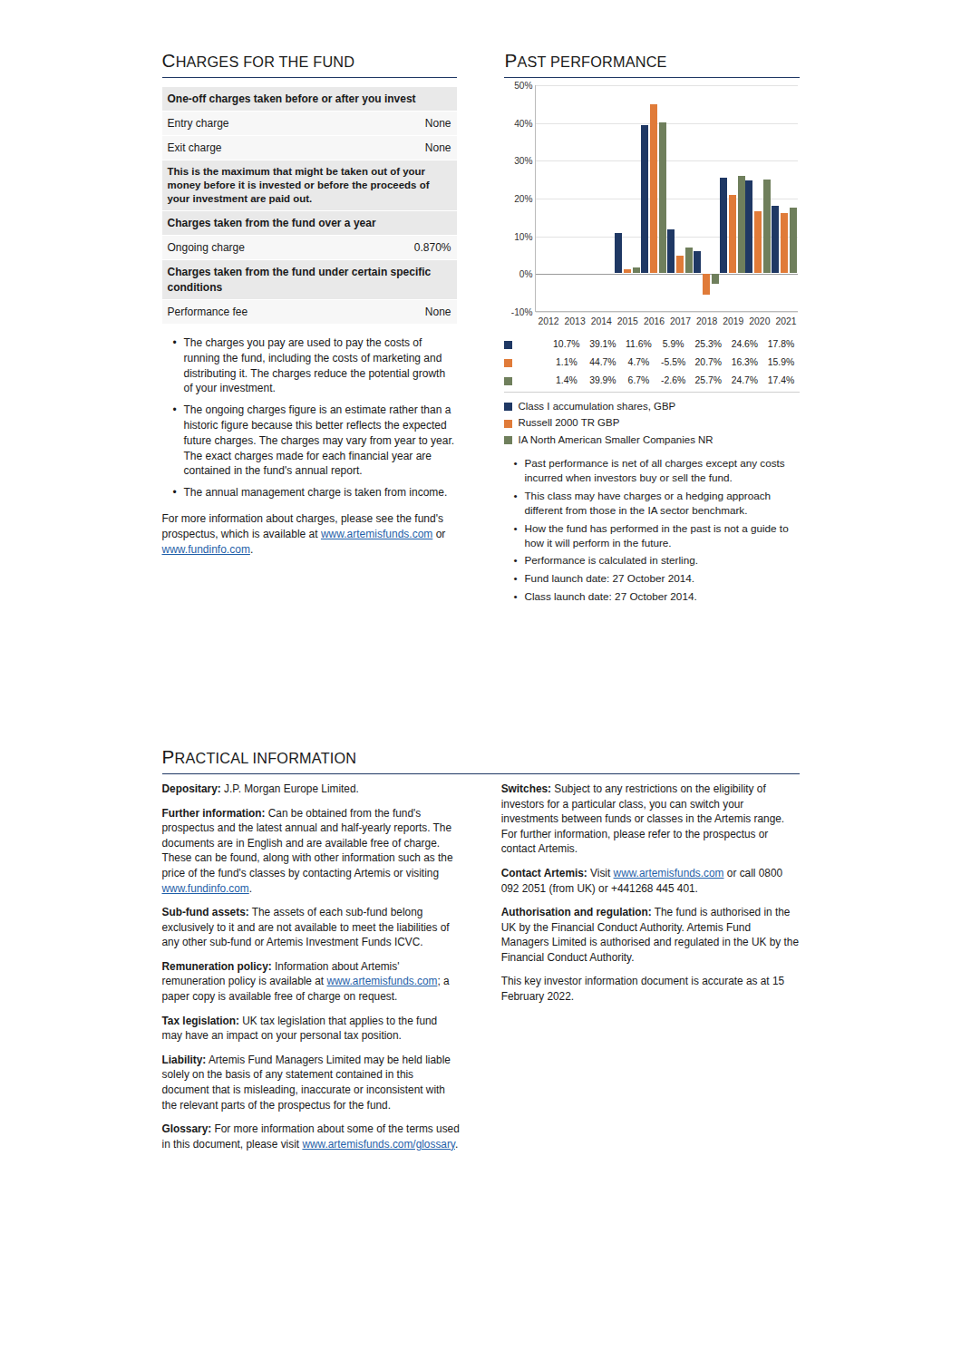Charges for the fund
| One-off charges taken before or after you invest |
| Entry charge | None |
| Exit charge | None |
| This is the maximum that might be taken out of your money before it is invested or before the proceeds of your investment are paid out. |
| Charges taken from the fund over a year |
| Ongoing charge | 0.870% |
| Charges taken from the fund under certain specific conditions |
| Performance fee | None |
The charges you pay are used to pay the costs of running the fund, including the costs of marketing and distributing it. The charges reduce the potential growth of your investment.
The ongoing charges figure is an estimate rather than a historic figure because this better reflects the expected future charges. The charges may vary from year to year. The exact charges made for each financial year are contained in the fund's annual report.
The annual management charge is taken from income.
For more information about charges, please see the fund's prospectus, which is available at www.artemisfunds.com or www.fundinfo.com.
Past performance
50%
40%
30%
20%
10%
0%
-10%
2012
2013
2014
2015
2016
2017
2018
2019
2020
2021
| | | | | 10.7% | 39.1% | 11.6% | 5.9% | 25.3% | 24.6% | 17.8% |
| | | | | 1.1% | 44.7% | 4.7% | -5.5% | 20.7% | 16.3% | 15.9% |
| | | | | 1.4% | 39.9% | 6.7% | -2.6% | 25.7% | 24.7% | 17.4% |
Class I accumulation shares, GBP
Russell 2000 TR GBP
IA North American Smaller Companies NR
Past performance is net of all charges except any costs incurred when investors buy or sell the fund.
This class may have charges or a hedging approach different from those in the IA sector benchmark.
How the fund has performed in the past is not a guide to how it will perform in the future.
Performance is calculated in sterling.
Fund launch date: 27 October 2014.
Class launch date: 27 October 2014.
Practical information
Depositary: J.P. Morgan Europe Limited.
Further information: Can be obtained from the fund's prospectus and the latest annual and half-yearly reports. The documents are in English and are available free of charge. These can be found, along with other information such as the price of the fund's classes by contacting Artemis or visiting www.fundinfo.com.
Sub-fund assets: The assets of each sub-fund belong exclusively to it and are not available to meet the liabilities of any other sub-fund or Artemis Investment Funds ICVC.
Remuneration policy: Information about Artemis' remuneration policy is available at www.artemisfunds.com; a paper copy is available free of charge on request.
Tax legislation: UK tax legislation that applies to the fund may have an impact on your personal tax position.
Liability: Artemis Fund Managers Limited may be held liable solely on the basis of any statement contained in this document that is misleading, inaccurate or inconsistent with the relevant parts of the prospectus for the fund.
Glossary: For more information about some of the terms used in this document, please visit www.artemisfunds.com/glossary.
Switches: Subject to any restrictions on the eligibility of investors for a particular class, you can switch your investments between funds or classes in the Artemis range. For further information, please refer to the prospectus or contact Artemis.
Contact Artemis: Visit www.artemisfunds.com or call 0800 092 2051 (from UK) or +441268 445 401.
Authorisation and regulation: The fund is authorised in the UK by the Financial Conduct Authority. Artemis Fund Managers Limited is authorised and regulated in the UK by the Financial Conduct Authority.
This key investor information document is accurate as at 15 February 2022.